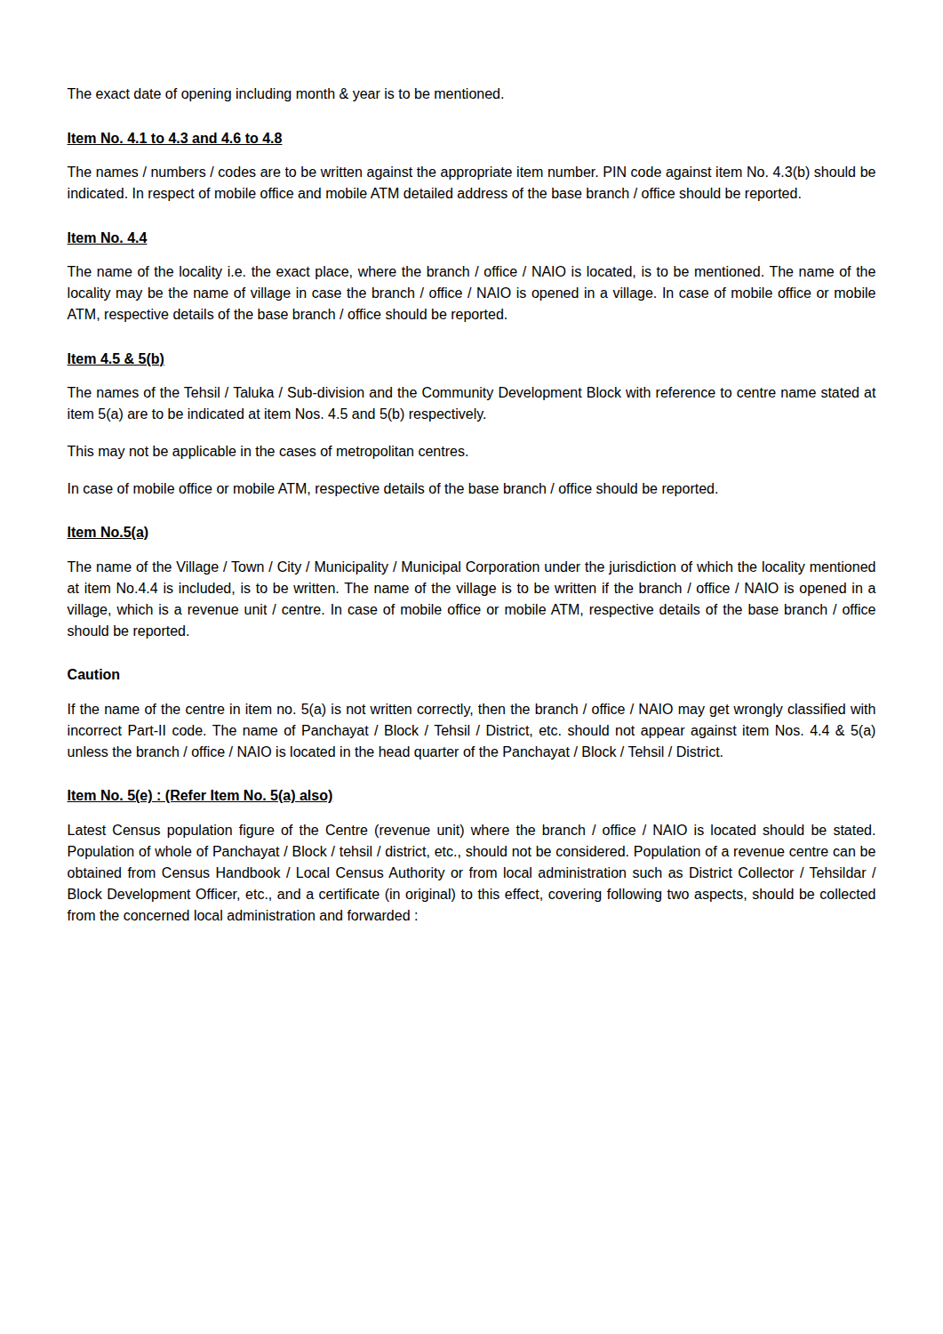The exact date of opening including month & year is to be mentioned.
Item No. 4.1 to 4.3 and 4.6 to 4.8
The names / numbers / codes are to be written against the appropriate item number. PIN code against item No. 4.3(b) should be indicated. In respect of mobile office and mobile ATM detailed address of the base branch / office should be reported.
Item No. 4.4
The name of the locality i.e. the exact place, where the branch / office / NAIO is located, is to be mentioned. The name of the locality may be the name of village in case the branch / office / NAIO is opened in a village. In case of mobile office or mobile ATM, respective details of the base branch / office should be reported.
Item 4.5 & 5(b)
The names of the Tehsil / Taluka / Sub-division and the Community Development Block with reference to centre name stated at item 5(a) are to be indicated at item Nos. 4.5 and 5(b) respectively.
This may not be applicable in the cases of metropolitan centres.
In case of mobile office or mobile ATM, respective details of the base branch / office should be reported.
Item No.5(a)
The name of the Village / Town / City / Municipality / Municipal Corporation under the jurisdiction of which the locality mentioned at item No.4.4 is included, is to be written. The name of the village is to be written if the branch / office / NAIO is opened in a village, which is a revenue unit / centre. In case of mobile office or mobile ATM, respective details of the base branch / office should be reported.
Caution
If the name of the centre in item no. 5(a) is not written correctly, then the branch / office / NAIO may get wrongly classified with incorrect Part-II code. The name of Panchayat / Block / Tehsil / District, etc. should not appear against item Nos. 4.4 & 5(a) unless the branch / office / NAIO is located in the head quarter of the Panchayat / Block / Tehsil / District.
Item No. 5(e) : (Refer Item No. 5(a) also)
Latest Census population figure of the Centre (revenue unit) where the branch / office / NAIO is located should be stated. Population of whole of Panchayat / Block / tehsil / district, etc., should not be considered. Population of a revenue centre can be obtained from Census Handbook / Local Census Authority or from local administration such as District Collector / Tehsildar / Block Development Officer, etc., and a certificate (in original) to this effect, covering following two aspects, should be collected from the concerned local administration and forwarded :